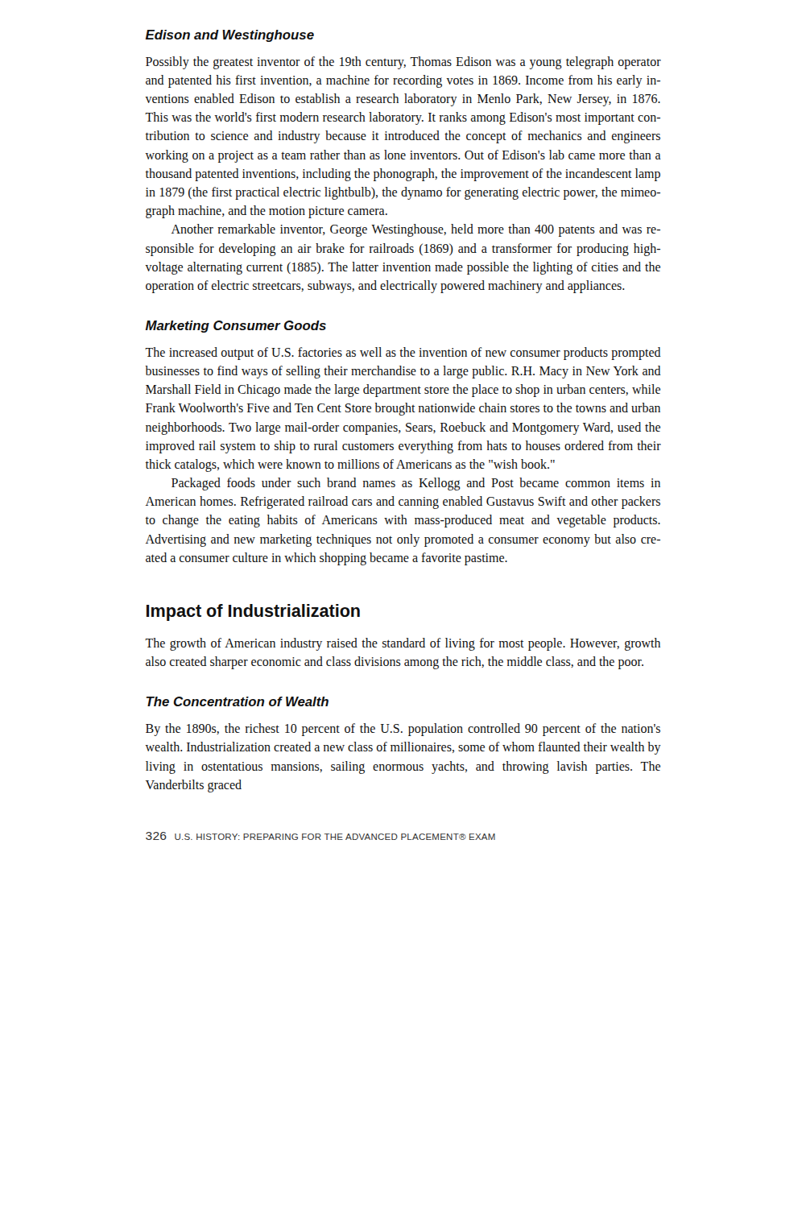Edison and Westinghouse
Possibly the greatest inventor of the 19th century, Thomas Edison was a young telegraph operator and patented his first invention, a machine for recording votes in 1869. Income from his early inventions enabled Edison to establish a research laboratory in Menlo Park, New Jersey, in 1876. This was the world's first modern research laboratory. It ranks among Edison's most important contribution to science and industry because it introduced the concept of mechanics and engineers working on a project as a team rather than as lone inventors. Out of Edison's lab came more than a thousand patented inventions, including the phonograph, the improvement of the incandescent lamp in 1879 (the first practical electric lightbulb), the dynamo for generating electric power, the mimeograph machine, and the motion picture camera.
Another remarkable inventor, George Westinghouse, held more than 400 patents and was responsible for developing an air brake for railroads (1869) and a transformer for producing high-voltage alternating current (1885). The latter invention made possible the lighting of cities and the operation of electric streetcars, subways, and electrically powered machinery and appliances.
Marketing Consumer Goods
The increased output of U.S. factories as well as the invention of new consumer products prompted businesses to find ways of selling their merchandise to a large public. R.H. Macy in New York and Marshall Field in Chicago made the large department store the place to shop in urban centers, while Frank Woolworth's Five and Ten Cent Store brought nationwide chain stores to the towns and urban neighborhoods. Two large mail-order companies, Sears, Roebuck and Montgomery Ward, used the improved rail system to ship to rural customers everything from hats to houses ordered from their thick catalogs, which were known to millions of Americans as the "wish book."
Packaged foods under such brand names as Kellogg and Post became common items in American homes. Refrigerated railroad cars and canning enabled Gustavus Swift and other packers to change the eating habits of Americans with mass-produced meat and vegetable products. Advertising and new marketing techniques not only promoted a consumer economy but also created a consumer culture in which shopping became a favorite pastime.
Impact of Industrialization
The growth of American industry raised the standard of living for most people. However, growth also created sharper economic and class divisions among the rich, the middle class, and the poor.
The Concentration of Wealth
By the 1890s, the richest 10 percent of the U.S. population controlled 90 percent of the nation's wealth. Industrialization created a new class of millionaires, some of whom flaunted their wealth by living in ostentatious mansions, sailing enormous yachts, and throwing lavish parties. The Vanderbilts graced
326 U.S. HISTORY: PREPARING FOR THE ADVANCED PLACEMENT® EXAM